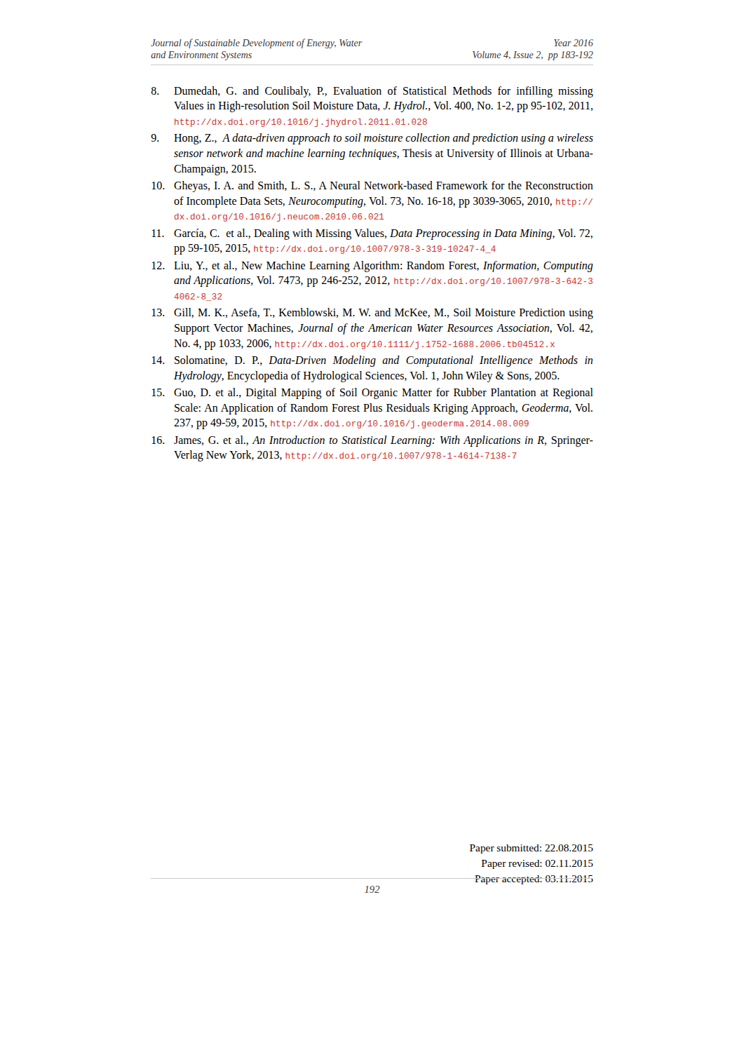Journal of Sustainable Development of Energy, Water
and Environment Systems
Year 2016
Volume 4, Issue 2, pp 183-192
8. Dumedah, G. and Coulibaly, P., Evaluation of Statistical Methods for infilling missing Values in High-resolution Soil Moisture Data, J. Hydrol., Vol. 400, No. 1-2, pp 95-102, 2011, http://dx.doi.org/10.1016/j.jhydrol.2011.01.028
9. Hong, Z., A data-driven approach to soil moisture collection and prediction using a wireless sensor network and machine learning techniques, Thesis at University of Illinois at Urbana-Champaign, 2015.
10. Gheyas, I. A. and Smith, L. S., A Neural Network-based Framework for the Reconstruction of Incomplete Data Sets, Neurocomputing, Vol. 73, No. 16-18, pp 3039-3065, 2010, http://dx.doi.org/10.1016/j.neucom.2010.06.021
11. García, C. et al., Dealing with Missing Values, Data Preprocessing in Data Mining, Vol. 72, pp 59-105, 2015, http://dx.doi.org/10.1007/978-3-319-10247-4_4
12. Liu, Y., et al., New Machine Learning Algorithm: Random Forest, Information, Computing and Applications, Vol. 7473, pp 246-252, 2012, http://dx.doi.org/10.1007/978-3-642-34062-8_32
13. Gill, M. K., Asefa, T., Kemblowski, M. W. and McKee, M., Soil Moisture Prediction using Support Vector Machines, Journal of the American Water Resources Association, Vol. 42, No. 4, pp 1033, 2006, http://dx.doi.org/10.1111/j.1752-1688.2006.tb04512.x
14. Solomatine, D. P., Data-Driven Modeling and Computational Intelligence Methods in Hydrology, Encyclopedia of Hydrological Sciences, Vol. 1, John Wiley & Sons, 2005.
15. Guo, D. et al., Digital Mapping of Soil Organic Matter for Rubber Plantation at Regional Scale: An Application of Random Forest Plus Residuals Kriging Approach, Geoderma, Vol. 237, pp 49-59, 2015, http://dx.doi.org/10.1016/j.geoderma.2014.08.009
16. James, G. et al., An Introduction to Statistical Learning: With Applications in R, Springer-Verlag New York, 2013, http://dx.doi.org/10.1007/978-1-4614-7138-7
Paper submitted: 22.08.2015
Paper revised: 02.11.2015
Paper accepted: 03.11.2015
192